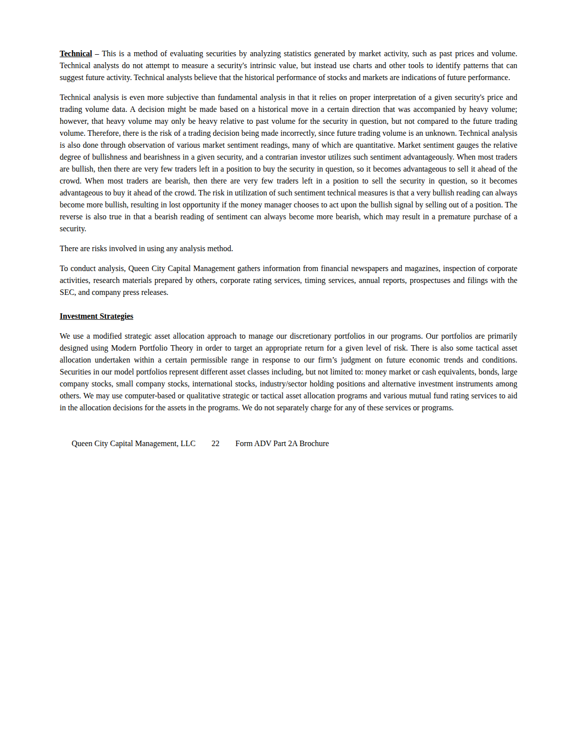Technical – This is a method of evaluating securities by analyzing statistics generated by market activity, such as past prices and volume. Technical analysts do not attempt to measure a security's intrinsic value, but instead use charts and other tools to identify patterns that can suggest future activity. Technical analysts believe that the historical performance of stocks and markets are indications of future performance.
Technical analysis is even more subjective than fundamental analysis in that it relies on proper interpretation of a given security's price and trading volume data. A decision might be made based on a historical move in a certain direction that was accompanied by heavy volume; however, that heavy volume may only be heavy relative to past volume for the security in question, but not compared to the future trading volume. Therefore, there is the risk of a trading decision being made incorrectly, since future trading volume is an unknown. Technical analysis is also done through observation of various market sentiment readings, many of which are quantitative. Market sentiment gauges the relative degree of bullishness and bearishness in a given security, and a contrarian investor utilizes such sentiment advantageously. When most traders are bullish, then there are very few traders left in a position to buy the security in question, so it becomes advantageous to sell it ahead of the crowd. When most traders are bearish, then there are very few traders left in a position to sell the security in question, so it becomes advantageous to buy it ahead of the crowd. The risk in utilization of such sentiment technical measures is that a very bullish reading can always become more bullish, resulting in lost opportunity if the money manager chooses to act upon the bullish signal by selling out of a position. The reverse is also true in that a bearish reading of sentiment can always become more bearish, which may result in a premature purchase of a security.
There are risks involved in using any analysis method.
To conduct analysis, Queen City Capital Management gathers information from financial newspapers and magazines, inspection of corporate activities, research materials prepared by others, corporate rating services, timing services, annual reports, prospectuses and filings with the SEC, and company press releases.
Investment Strategies
We use a modified strategic asset allocation approach to manage our discretionary portfolios in our programs. Our portfolios are primarily designed using Modern Portfolio Theory in order to target an appropriate return for a given level of risk. There is also some tactical asset allocation undertaken within a certain permissible range in response to our firm’s judgment on future economic trends and conditions. Securities in our model portfolios represent different asset classes including, but not limited to: money market or cash equivalents, bonds, large company stocks, small company stocks, international stocks, industry/sector holding positions and alternative investment instruments among others. We may use computer-based or qualitative strategic or tactical asset allocation programs and various mutual fund rating services to aid in the allocation decisions for the assets in the programs. We do not separately charge for any of these services or programs.
Queen City Capital Management, LLC 22 Form ADV Part 2A Brochure